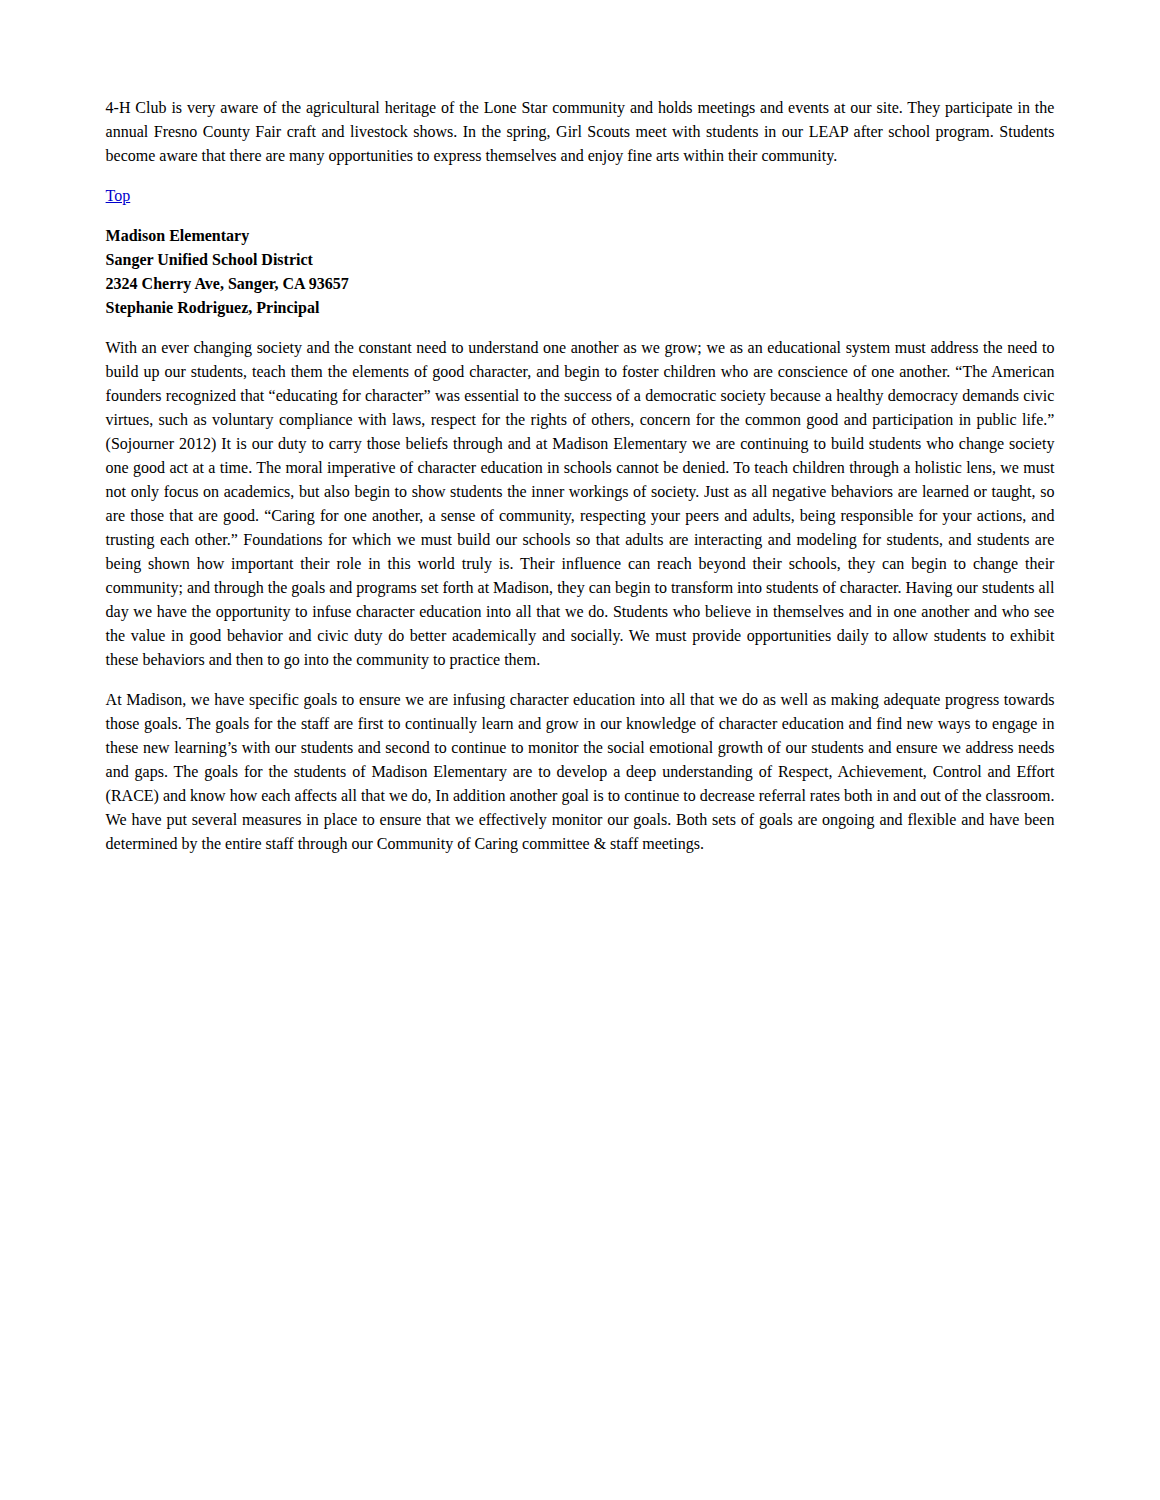4-H Club is very aware of the agricultural heritage of the Lone Star community and holds meetings and events at our site. They participate in the annual Fresno County Fair craft and livestock shows. In the spring, Girl Scouts meet with students in our LEAP after school program. Students become aware that there are many opportunities to express themselves and enjoy fine arts within their community.
Top
Madison Elementary Sanger Unified School District 2324 Cherry Ave, Sanger, CA 93657 Stephanie Rodriguez, Principal
With an ever changing society and the constant need to understand one another as we grow; we as an educational system must address the need to build up our students, teach them the elements of good character, and begin to foster children who are conscience of one another. “The American founders recognized that “educating for character” was essential to the success of a democratic society because a healthy democracy demands civic virtues, such as voluntary compliance with laws, respect for the rights of others, concern for the common good and participation in public life.” (Sojourner 2012) It is our duty to carry those beliefs through and at Madison Elementary we are continuing to build students who change society one good act at a time. The moral imperative of character education in schools cannot be denied. To teach children through a holistic lens, we must not only focus on academics, but also begin to show students the inner workings of society. Just as all negative behaviors are learned or taught, so are those that are good. “Caring for one another, a sense of community, respecting your peers and adults, being responsible for your actions, and trusting each other.” Foundations for which we must build our schools so that adults are interacting and modeling for students, and students are being shown how important their role in this world truly is. Their influence can reach beyond their schools, they can begin to change their community; and through the goals and programs set forth at Madison, they can begin to transform into students of character. Having our students all day we have the opportunity to infuse character education into all that we do. Students who believe in themselves and in one another and who see the value in good behavior and civic duty do better academically and socially. We must provide opportunities daily to allow students to exhibit these behaviors and then to go into the community to practice them.
At Madison, we have specific goals to ensure we are infusing character education into all that we do as well as making adequate progress towards those goals. The goals for the staff are first to continually learn and grow in our knowledge of character education and find new ways to engage in these new learning’s with our students and second to continue to monitor the social emotional growth of our students and ensure we address needs and gaps. The goals for the students of Madison Elementary are to develop a deep understanding of Respect, Achievement, Control and Effort (RACE) and know how each affects all that we do, In addition another goal is to continue to decrease referral rates both in and out of the classroom. We have put several measures in place to ensure that we effectively monitor our goals. Both sets of goals are ongoing and flexible and have been determined by the entire staff through our Community of Caring committee & staff meetings.